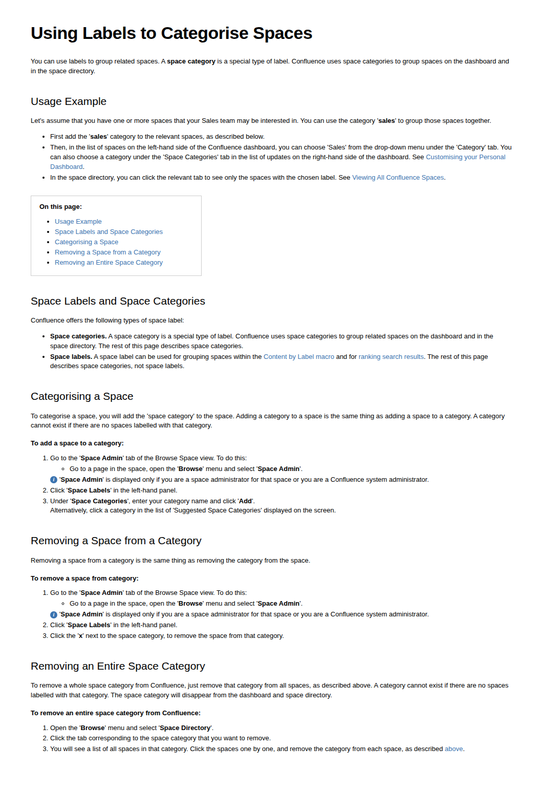Using Labels to Categorise Spaces
You can use labels to group related spaces. A space category is a special type of label. Confluence uses space categories to group spaces on the dashboard and in the space directory.
Usage Example
Let's assume that you have one or more spaces that your Sales team may be interested in. You can use the category 'sales' to group those spaces together.
First add the 'sales' category to the relevant spaces, as described below.
Then, in the list of spaces on the left-hand side of the Confluence dashboard, you can choose 'Sales' from the drop-down menu under the 'Category' tab. You can also choose a category under the 'Space Categories' tab in the list of updates on the right-hand side of the dashboard. See Customising your Personal Dashboard.
In the space directory, you can click the relevant tab to see only the spaces with the chosen label. See Viewing All Confluence Spaces.
On this page:
Usage Example
Space Labels and Space Categories
Categorising a Space
Removing a Space from a Category
Removing an Entire Space Category
Space Labels and Space Categories
Confluence offers the following types of space label:
Space categories. A space category is a special type of label. Confluence uses space categories to group related spaces on the dashboard and in the space directory. The rest of this page describes space categories.
Space labels. A space label can be used for grouping spaces within the Content by Label macro and for ranking search results. The rest of this page describes space categories, not space labels.
Categorising a Space
To categorise a space, you will add the 'space category' to the space. Adding a category to a space is the same thing as adding a space to a category. A category cannot exist if there are no spaces labelled with that category.
To add a space to a category:
Go to the 'Space Admin' tab of the Browse Space view. To do this:
Go to a page in the space, open the 'Browse' menu and select 'Space Admin'.
i'Space Admin' is displayed only if you are a space administrator for that space or you are a Confluence system administrator.
Click 'Space Labels' in the left-hand panel.
Under 'Space Categories', enter your category name and click 'Add'.
Alternatively, click a category in the list of 'Suggested Space Categories' displayed on the screen.
Removing a Space from a Category
Removing a space from a category is the same thing as removing the category from the space.
To remove a space from category:
Go to the 'Space Admin' tab of the Browse Space view. To do this:
Go to a page in the space, open the 'Browse' menu and select 'Space Admin'.
i'Space Admin' is displayed only if you are a space administrator for that space or you are a Confluence system administrator.
Click 'Space Labels' in the left-hand panel.
Click the 'x' next to the space category, to remove the space from that category.
Removing an Entire Space Category
To remove a whole space category from Confluence, just remove that category from all spaces, as described above. A category cannot exist if there are no spaces labelled with that category. The space category will disappear from the dashboard and space directory.
To remove an entire space category from Confluence:
Open the 'Browse' menu and select 'Space Directory'.
Click the tab corresponding to the space category that you want to remove.
You will see a list of all spaces in that category. Click the spaces one by one, and remove the category from each space, as described above.